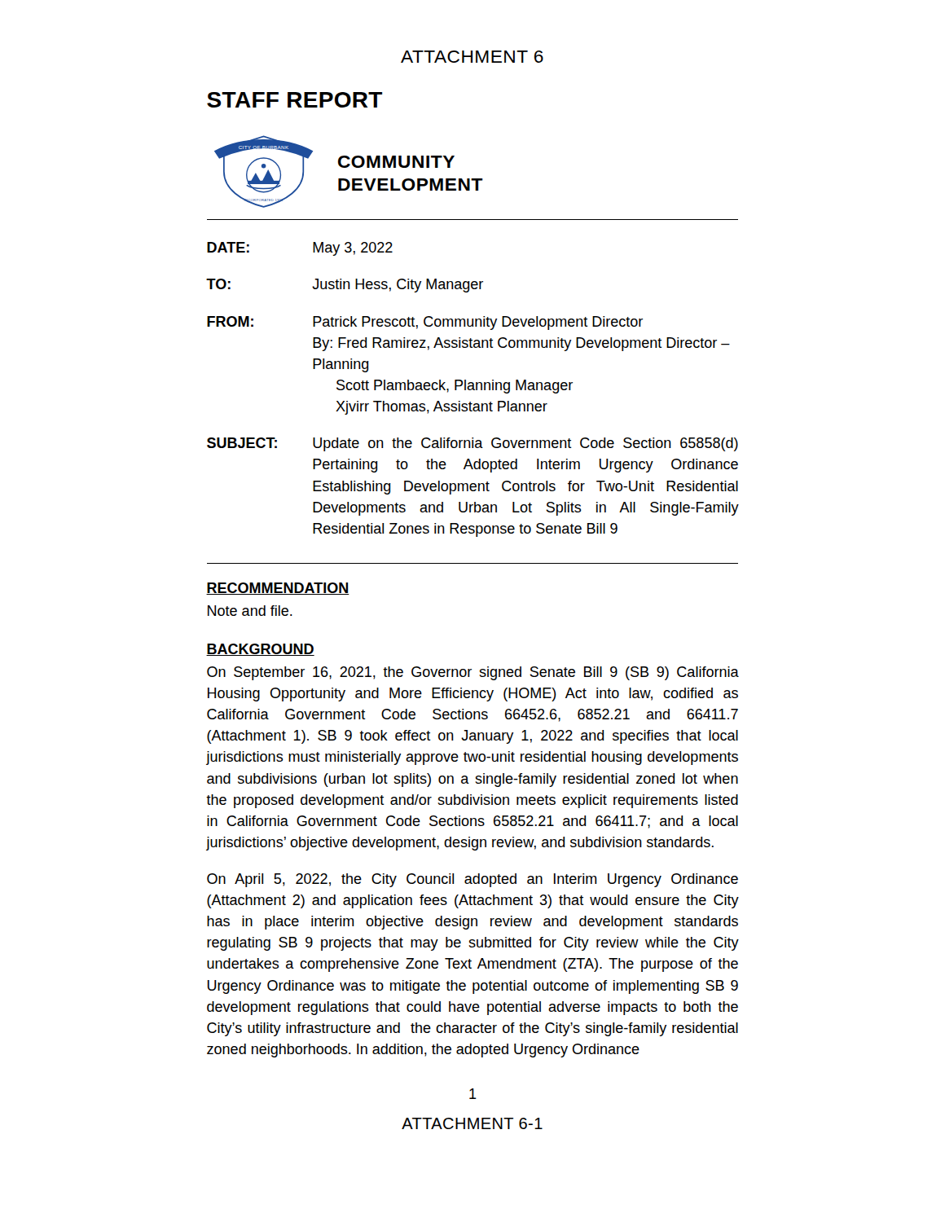ATTACHMENT 6
STAFF REPORT
CITY OF BURBANK INCORPORATED 1911
COMMUNITY
DEVELOPMENT
| DATE: | May 3, 2022 |
| TO: | Justin Hess, City Manager |
| FROM: | Patrick Prescott, Community Development Director By: Fred Ramirez, Assistant Community Development Director – Planning Scott Plambaeck, Planning Manager Xjvirr Thomas, Assistant Planner |
| SUBJECT: | Update on the California Government Code Section 65858(d) Pertaining to the Adopted Interim Urgency Ordinance Establishing Development Controls for Two-Unit Residential Developments and Urban Lot Splits in All Single-Family Residential Zones in Response to Senate Bill 9 |
RECOMMENDATION
Note and file.
BACKGROUND
On September 16, 2021, the Governor signed Senate Bill 9 (SB 9) California Housing Opportunity and More Efficiency (HOME) Act into law, codified as California Government Code Sections 66452.6, 6852.21 and 66411.7 (Attachment 1). SB 9 took effect on January 1, 2022 and specifies that local jurisdictions must ministerially approve two-unit residential housing developments and subdivisions (urban lot splits) on a single-family residential zoned lot when the proposed development and/or subdivision meets explicit requirements listed in California Government Code Sections 65852.21 and 66411.7; and a local jurisdictions’ objective development, design review, and subdivision standards.
On April 5, 2022, the City Council adopted an Interim Urgency Ordinance (Attachment 2) and application fees (Attachment 3) that would ensure the City has in place interim objective design review and development standards regulating SB 9 projects that may be submitted for City review while the City undertakes a comprehensive Zone Text Amendment (ZTA). The purpose of the Urgency Ordinance was to mitigate the potential outcome of implementing SB 9 development regulations that could have potential adverse impacts to both the City’s utility infrastructure and the character of the City’s single-family residential zoned neighborhoods. In addition, the adopted Urgency Ordinance
1
ATTACHMENT 6-1